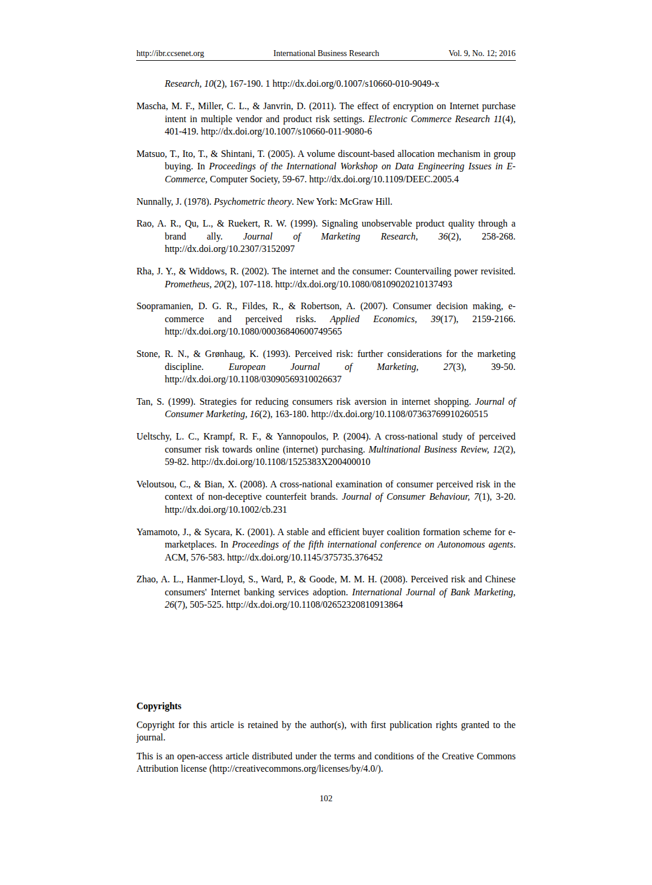http://ibr.ccsenet.org International Business Research Vol. 9, No. 12; 2016
Research, 10(2), 167-190. 1 http://dx.doi.org/0.1007/s10660-010-9049-x
Mascha, M. F., Miller, C. L., & Janvrin, D. (2011). The effect of encryption on Internet purchase intent in multiple vendor and product risk settings. Electronic Commerce Research 11(4), 401-419. http://dx.doi.org/10.1007/s10660-011-9080-6
Matsuo, T., Ito, T., & Shintani, T. (2005). A volume discount-based allocation mechanism in group buying. In Proceedings of the International Workshop on Data Engineering Issues in E-Commerce, Computer Society, 59-67. http://dx.doi.org/10.1109/DEEC.2005.4
Nunnally, J. (1978). Psychometric theory. New York: McGraw Hill.
Rao, A. R., Qu, L., & Ruekert, R. W. (1999). Signaling unobservable product quality through a brand ally. Journal of Marketing Research, 36(2), 258-268. http://dx.doi.org/10.2307/3152097
Rha, J. Y., & Widdows, R. (2002). The internet and the consumer: Countervailing power revisited. Prometheus, 20(2), 107-118. http://dx.doi.org/10.1080/08109020210137493
Soopramanien, D. G. R., Fildes, R., & Robertson, A. (2007). Consumer decision making, e-commerce and perceived risks. Applied Economics, 39(17), 2159-2166. http://dx.doi.org/10.1080/00036840600749565
Stone, R. N., & Grønhaug, K. (1993). Perceived risk: further considerations for the marketing discipline. European Journal of Marketing, 27(3), 39-50. http://dx.doi.org/10.1108/03090569310026637
Tan, S. (1999). Strategies for reducing consumers risk aversion in internet shopping. Journal of Consumer Marketing, 16(2), 163-180. http://dx.doi.org/10.1108/07363769910260515
Ueltschy, L. C., Krampf, R. F., & Yannopoulos, P. (2004). A cross-national study of perceived consumer risk towards online (internet) purchasing. Multinational Business Review, 12(2), 59-82. http://dx.doi.org/10.1108/1525383X200400010
Veloutsou, C., & Bian, X. (2008). A cross-national examination of consumer perceived risk in the context of non-deceptive counterfeit brands. Journal of Consumer Behaviour, 7(1), 3-20. http://dx.doi.org/10.1002/cb.231
Yamamoto, J., & Sycara, K. (2001). A stable and efficient buyer coalition formation scheme for e-marketplaces. In Proceedings of the fifth international conference on Autonomous agents. ACM, 576-583. http://dx.doi.org/10.1145/375735.376452
Zhao, A. L., Hanmer-Lloyd, S., Ward, P., & Goode, M. M. H. (2008). Perceived risk and Chinese consumers' Internet banking services adoption. International Journal of Bank Marketing, 26(7), 505-525. http://dx.doi.org/10.1108/02652320810913864
Copyrights
Copyright for this article is retained by the author(s), with first publication rights granted to the journal.
This is an open-access article distributed under the terms and conditions of the Creative Commons Attribution license (http://creativecommons.org/licenses/by/4.0/).
102